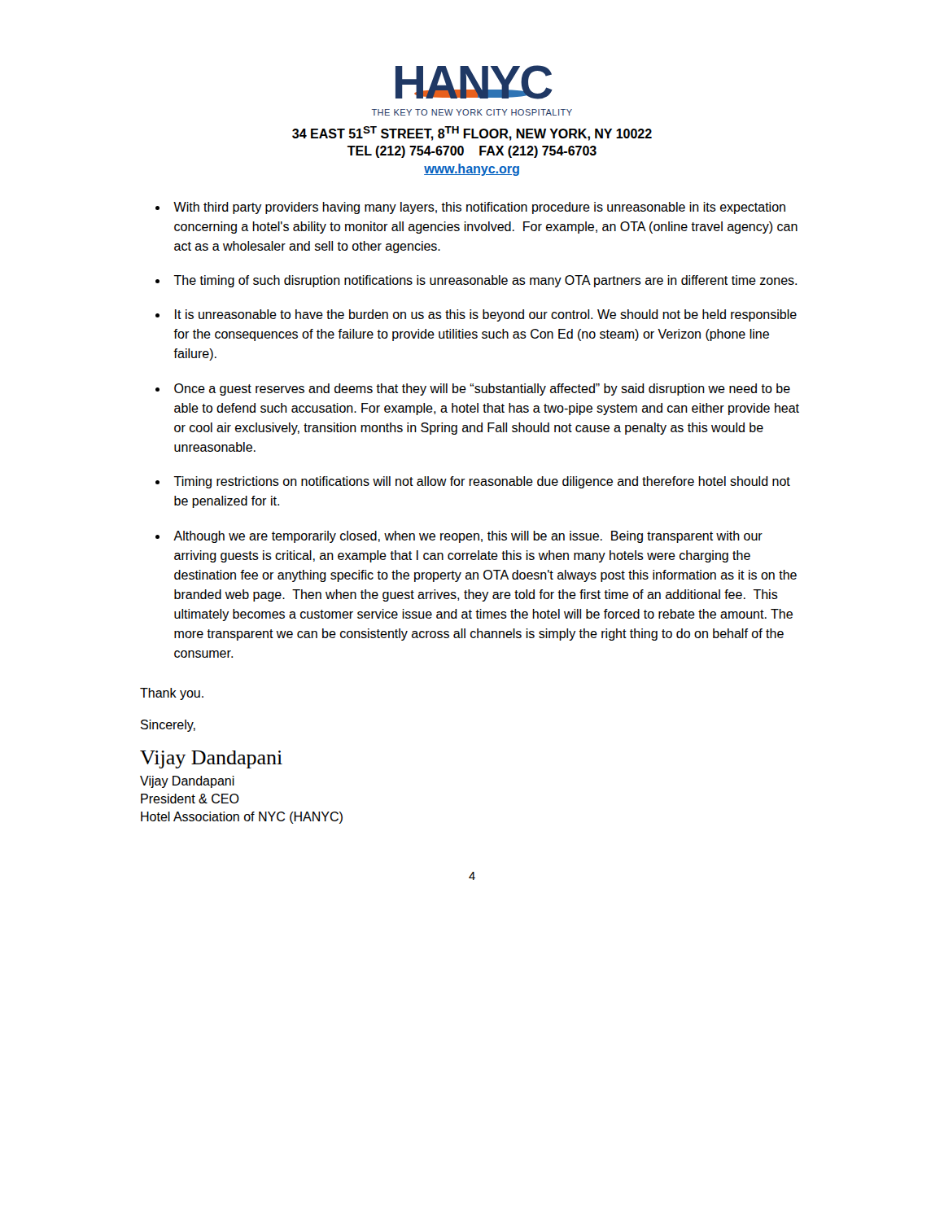HANYC
The Key to New York City Hospitality
34 EAST 51ST STREET, 8TH FLOOR, NEW YORK, NY 10022
TEL (212) 754-6700 FAX (212) 754-6703
www.hanyc.org
With third party providers having many layers, this notification procedure is unreasonable in its expectation concerning a hotel's ability to monitor all agencies involved. For example, an OTA (online travel agency) can act as a wholesaler and sell to other agencies.
The timing of such disruption notifications is unreasonable as many OTA partners are in different time zones.
It is unreasonable to have the burden on us as this is beyond our control. We should not be held responsible for the consequences of the failure to provide utilities such as Con Ed (no steam) or Verizon (phone line failure).
Once a guest reserves and deems that they will be “substantially affected” by said disruption we need to be able to defend such accusation. For example, a hotel that has a two-pipe system and can either provide heat or cool air exclusively, transition months in Spring and Fall should not cause a penalty as this would be unreasonable.
Timing restrictions on notifications will not allow for reasonable due diligence and therefore hotel should not be penalized for it.
Although we are temporarily closed, when we reopen, this will be an issue. Being transparent with our arriving guests is critical, an example that I can correlate this is when many hotels were charging the destination fee or anything specific to the property an OTA doesn't always post this information as it is on the branded web page. Then when the guest arrives, they are told for the first time of an additional fee. This ultimately becomes a customer service issue and at times the hotel will be forced to rebate the amount. The more transparent we can be consistently across all channels is simply the right thing to do on behalf of the consumer.
Thank you.
Sincerely,
Vijay Dandapani
Vijay Dandapani
President & CEO
Hotel Association of NYC (HANYC)
4